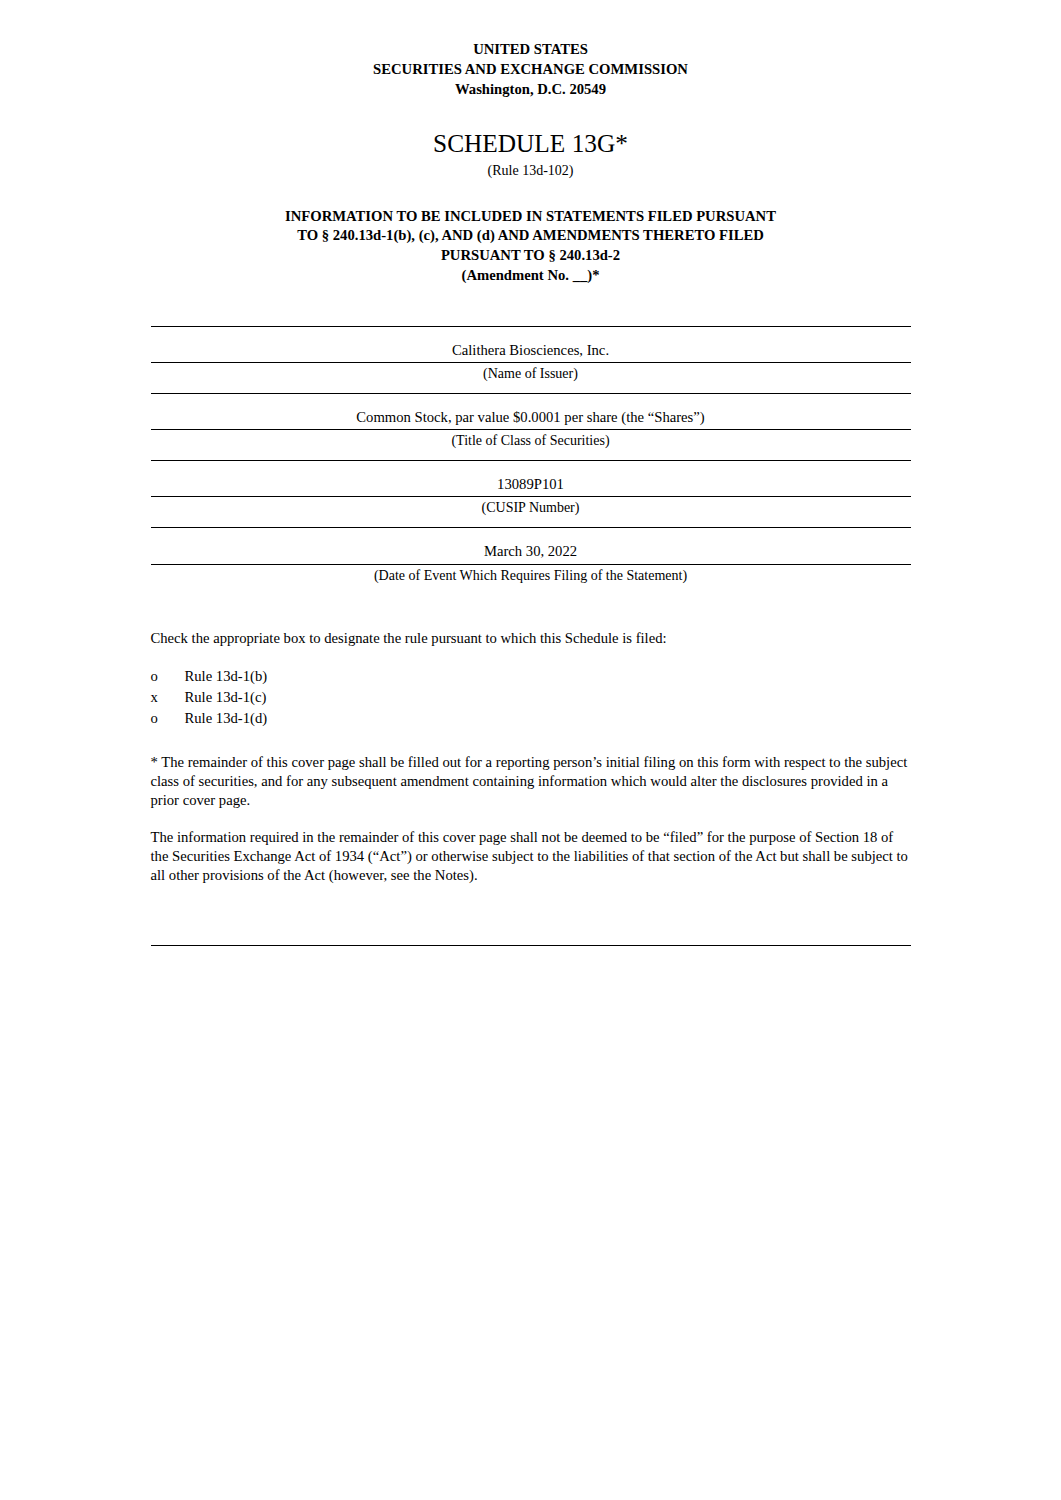UNITED STATES
SECURITIES AND EXCHANGE COMMISSION
Washington, D.C. 20549
SCHEDULE 13G*
(Rule 13d-102)
INFORMATION TO BE INCLUDED IN STATEMENTS FILED PURSUANT
TO § 240.13d-1(b), (c), AND (d) AND AMENDMENTS THERETO FILED
PURSUANT TO § 240.13d-2
(Amendment No. __)*
Calithera Biosciences, Inc.
(Name of Issuer)
Common Stock, par value $0.0001 per share (the “Shares”)
(Title of Class of Securities)
13089P101
(CUSIP Number)
March 30, 2022
(Date of Event Which Requires Filing of the Statement)
Check the appropriate box to designate the rule pursuant to which this Schedule is filed:
| o | Rule 13d-1(b) |
| x | Rule 13d-1(c) |
| o | Rule 13d-1(d) |
* The remainder of this cover page shall be filled out for a reporting person’s initial filing on this form with respect to the subject class of securities, and for any subsequent amendment containing information which would alter the disclosures provided in a prior cover page.
The information required in the remainder of this cover page shall not be deemed to be “filed” for the purpose of Section 18 of the Securities Exchange Act of 1934 (“Act”) or otherwise subject to the liabilities of that section of the Act but shall be subject to all other provisions of the Act (however, see the Notes).